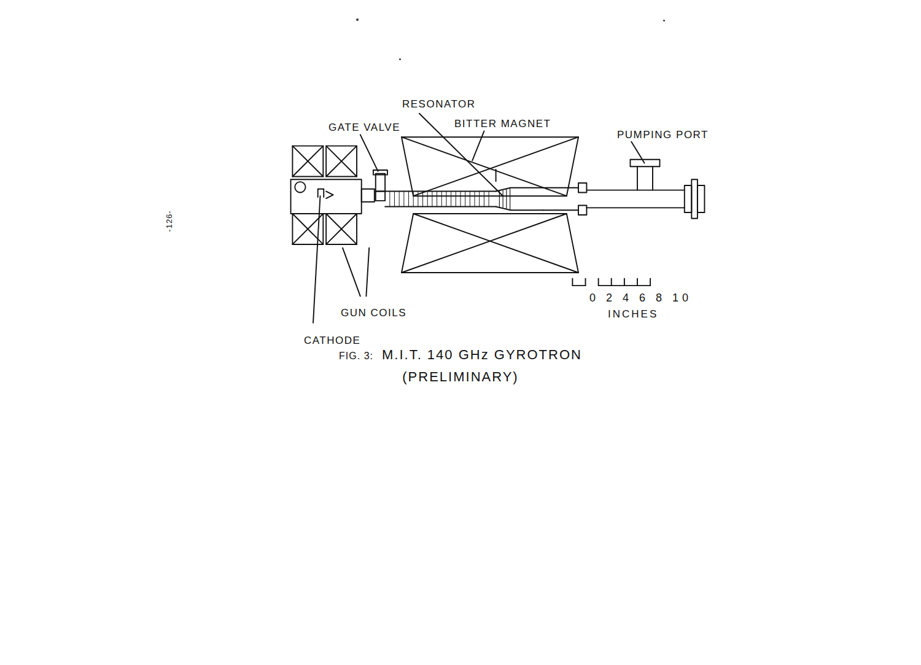-126-
RESONATOR GATE VALVE BITTER MAGNET PUMPING PORT GUN COILS CATHODE
0 2 4 6 8 10
INCHES
FIG. 3: M.I.T. 140 GHz GYROTRON
(PRELIMINARY)